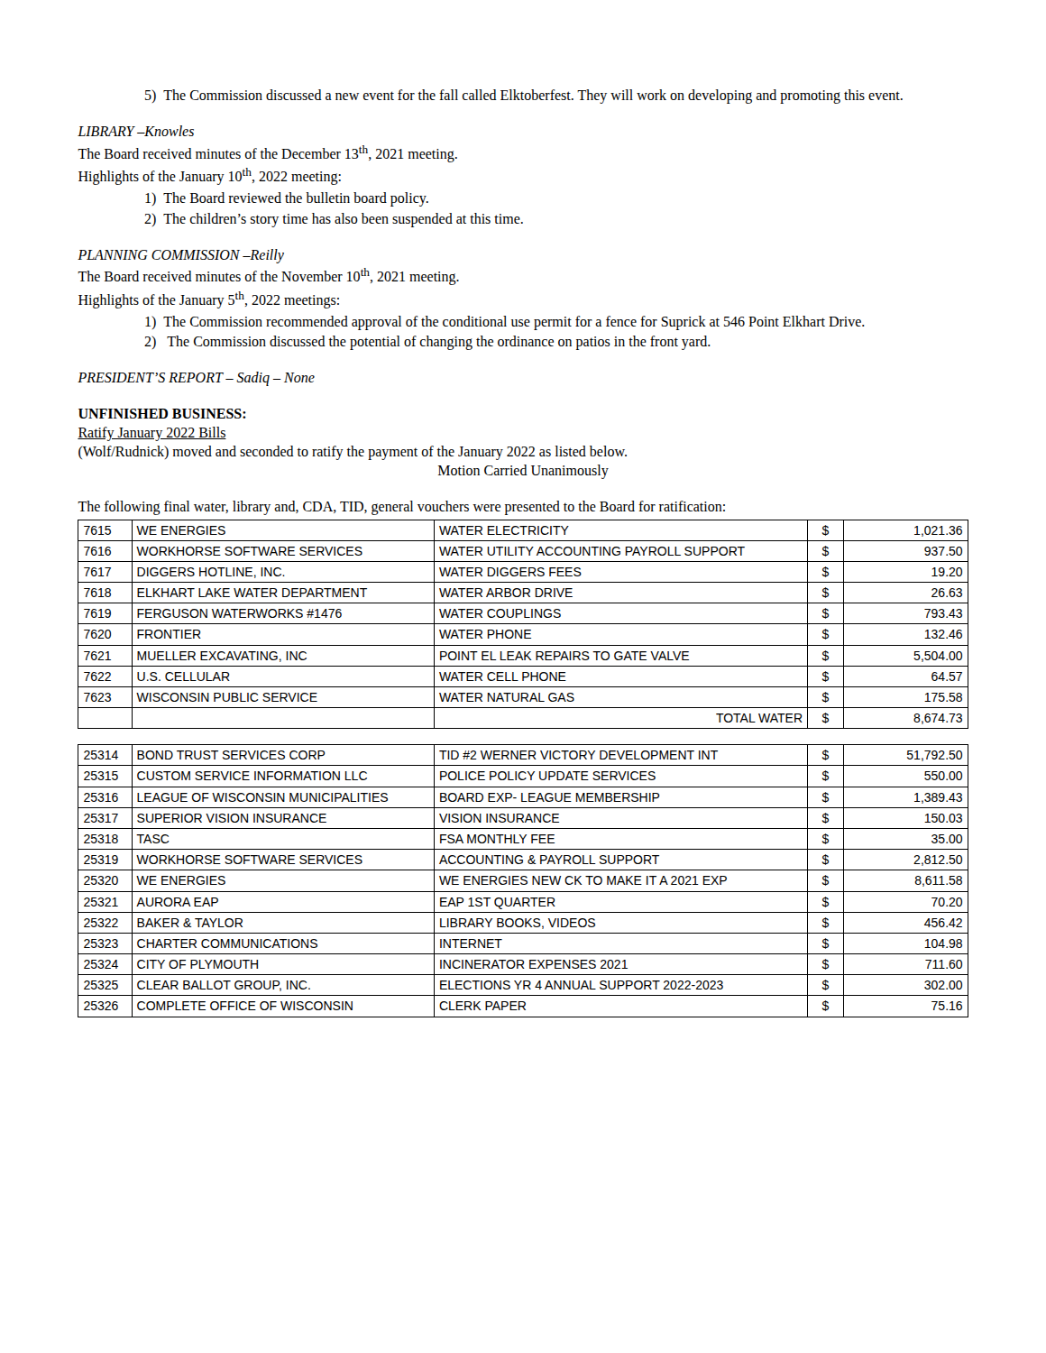5) The Commission discussed a new event for the fall called Elktoberfest. They will work on developing and promoting this event.
LIBRARY –Knowles
The Board received minutes of the December 13th, 2021 meeting.
Highlights of the January 10th, 2022 meeting:
1) The Board reviewed the bulletin board policy.
2) The children’s story time has also been suspended at this time.
PLANNING COMMISSION –Reilly
The Board received minutes of the November 10th, 2021 meeting.
Highlights of the January 5th, 2022 meetings:
1) The Commission recommended approval of the conditional use permit for a fence for Suprick at 546 Point Elkhart Drive.
2) The Commission discussed the potential of changing the ordinance on patios in the front yard.
PRESIDENT’S REPORT – Sadiq – None
UNFINISHED BUSINESS:
Ratify January 2022 Bills
(Wolf/Rudnick) moved and seconded to ratify the payment of the January 2022 as listed below.
Motion Carried Unanimously
The following final water, library and, CDA, TID, general vouchers were presented to the Board for ratification:
| 7615 | WE ENERGIES | WATER ELECTRICITY | $ | 1,021.36 |
| 7616 | WORKHORSE SOFTWARE SERVICES | WATER UTILITY ACCOUNTING PAYROLL SUPPORT | $ | 937.50 |
| 7617 | DIGGERS HOTLINE, INC. | WATER DIGGERS FEES | $ | 19.20 |
| 7618 | ELKHART LAKE WATER DEPARTMENT | WATER ARBOR DRIVE | $ | 26.63 |
| 7619 | FERGUSON WATERWORKS #1476 | WATER COUPLINGS | $ | 793.43 |
| 7620 | FRONTIER | WATER PHONE | $ | 132.46 |
| 7621 | MUELLER EXCAVATING, INC | POINT EL LEAK REPAIRS TO GATE VALVE | $ | 5,504.00 |
| 7622 | U.S. CELLULAR | WATER CELL PHONE | $ | 64.57 |
| 7623 | WISCONSIN PUBLIC SERVICE | WATER NATURAL GAS | $ | 175.58 |
| | | TOTAL WATER | $ | 8,674.73 |
| 25314 | BOND TRUST SERVICES CORP | TID #2 WERNER VICTORY DEVELOPMENT INT | $ | 51,792.50 |
| 25315 | CUSTOM SERVICE INFORMATION LLC | POLICE POLICY UPDATE SERVICES | $ | 550.00 |
| 25316 | LEAGUE OF WISCONSIN MUNICIPALITIES | BOARD EXP- LEAGUE MEMBERSHIP | $ | 1,389.43 |
| 25317 | SUPERIOR VISION INSURANCE | VISION INSURANCE | $ | 150.03 |
| 25318 | TASC | FSA MONTHLY FEE | $ | 35.00 |
| 25319 | WORKHORSE SOFTWARE SERVICES | ACCOUNTING & PAYROLL SUPPORT | $ | 2,812.50 |
| 25320 | WE ENERGIES | WE ENERGIES NEW CK TO MAKE IT A 2021 EXP | $ | 8,611.58 |
| 25321 | AURORA EAP | EAP 1ST QUARTER | $ | 70.20 |
| 25322 | BAKER & TAYLOR | LIBRARY BOOKS, VIDEOS | $ | 456.42 |
| 25323 | CHARTER COMMUNICATIONS | INTERNET | $ | 104.98 |
| 25324 | CITY OF PLYMOUTH | INCINERATOR EXPENSES 2021 | $ | 711.60 |
| 25325 | CLEAR BALLOT GROUP, INC. | ELECTIONS YR 4 ANNUAL SUPPORT 2022-2023 | $ | 302.00 |
| 25326 | COMPLETE OFFICE OF WISCONSIN | CLERK PAPER | $ | 75.16 |